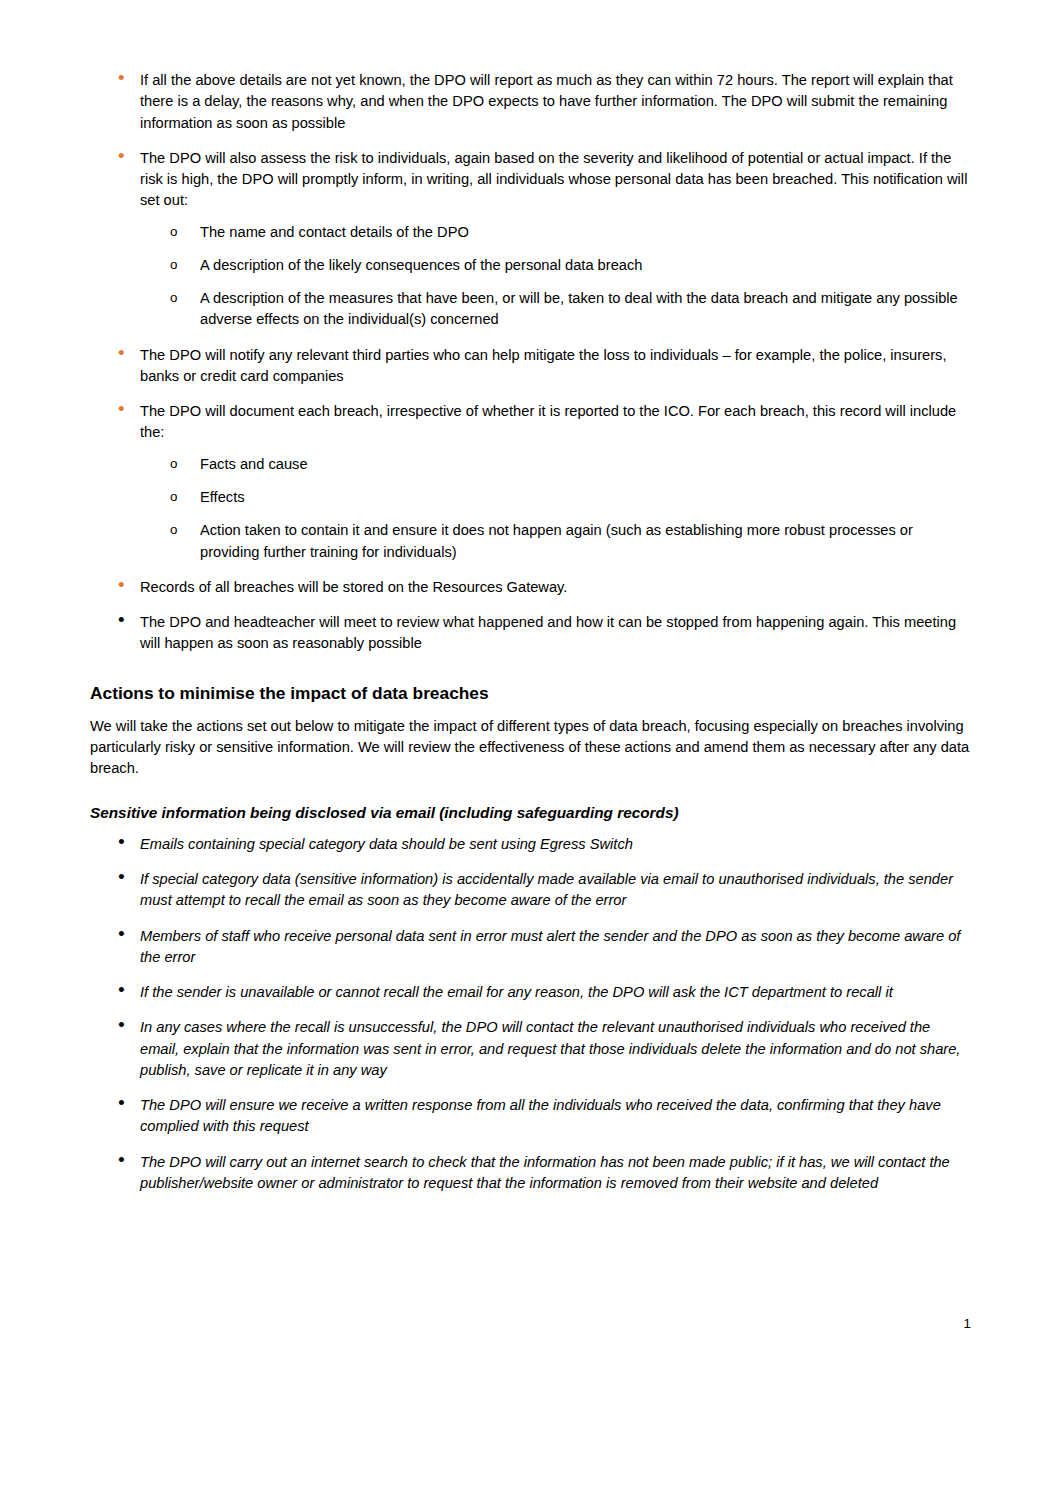If all the above details are not yet known, the DPO will report as much as they can within 72 hours. The report will explain that there is a delay, the reasons why, and when the DPO expects to have further information. The DPO will submit the remaining information as soon as possible
The DPO will also assess the risk to individuals, again based on the severity and likelihood of potential or actual impact. If the risk is high, the DPO will promptly inform, in writing, all individuals whose personal data has been breached. This notification will set out:
The name and contact details of the DPO
A description of the likely consequences of the personal data breach
A description of the measures that have been, or will be, taken to deal with the data breach and mitigate any possible adverse effects on the individual(s) concerned
The DPO will notify any relevant third parties who can help mitigate the loss to individuals – for example, the police, insurers, banks or credit card companies
The DPO will document each breach, irrespective of whether it is reported to the ICO. For each breach, this record will include the:
Facts and cause
Effects
Action taken to contain it and ensure it does not happen again (such as establishing more robust processes or providing further training for individuals)
Records of all breaches will be stored on the Resources Gateway.
The DPO and headteacher will meet to review what happened and how it can be stopped from happening again. This meeting will happen as soon as reasonably possible
Actions to minimise the impact of data breaches
We will take the actions set out below to mitigate the impact of different types of data breach, focusing especially on breaches involving particularly risky or sensitive information. We will review the effectiveness of these actions and amend them as necessary after any data breach.
Sensitive information being disclosed via email (including safeguarding records)
Emails containing special category data should be sent using Egress Switch
If special category data (sensitive information) is accidentally made available via email to unauthorised individuals, the sender must attempt to recall the email as soon as they become aware of the error
Members of staff who receive personal data sent in error must alert the sender and the DPO as soon as they become aware of the error
If the sender is unavailable or cannot recall the email for any reason, the DPO will ask the ICT department to recall it
In any cases where the recall is unsuccessful, the DPO will contact the relevant unauthorised individuals who received the email, explain that the information was sent in error, and request that those individuals delete the information and do not share, publish, save or replicate it in any way
The DPO will ensure we receive a written response from all the individuals who received the data, confirming that they have complied with this request
The DPO will carry out an internet search to check that the information has not been made public; if it has, we will contact the publisher/website owner or administrator to request that the information is removed from their website and deleted
1